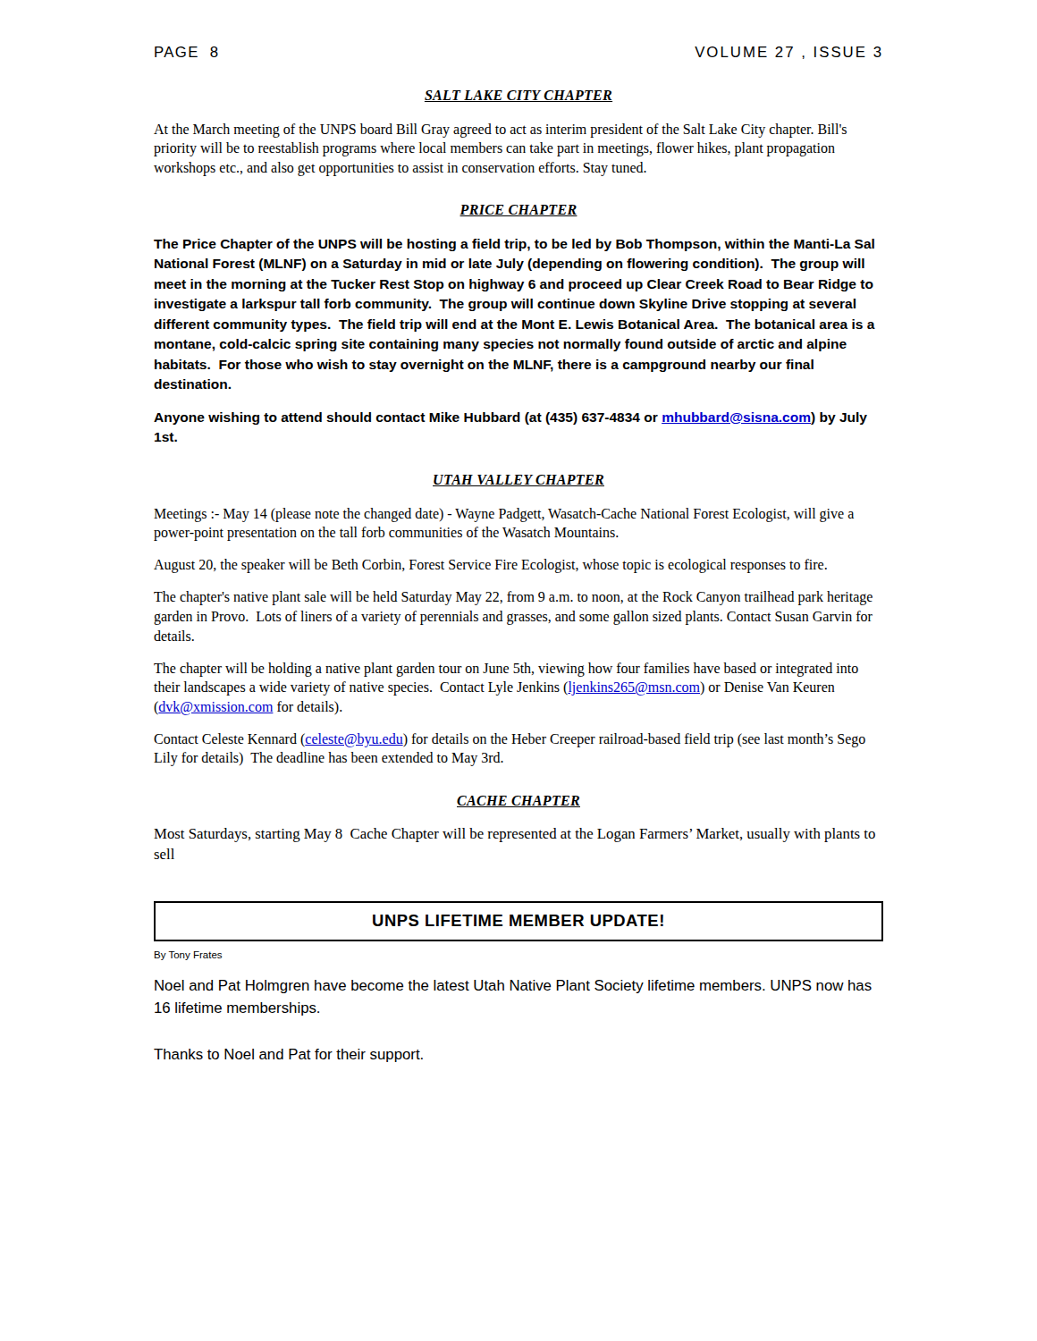PAGE 8
VOLUME 27 , ISSUE 3
SALT LAKE CITY CHAPTER
At the March meeting of the UNPS board Bill Gray agreed to act as interim president of the Salt Lake City chapter. Bill's priority will be to reestablish programs where local members can take part in meetings, flower hikes, plant propagation workshops etc., and also get opportunities to assist in conservation efforts. Stay tuned.
PRICE CHAPTER
The Price Chapter of the UNPS will be hosting a field trip, to be led by Bob Thompson, within the Manti-La Sal National Forest (MLNF) on a Saturday in mid or late July (depending on flowering condition). The group will meet in the morning at the Tucker Rest Stop on highway 6 and proceed up Clear Creek Road to Bear Ridge to investigate a larkspur tall forb community. The group will continue down Skyline Drive stopping at several different community types. The field trip will end at the Mont E. Lewis Botanical Area. The botanical area is a montane, cold-calcic spring site containing many species not normally found outside of arctic and alpine habitats. For those who wish to stay overnight on the MLNF, there is a campground nearby our final destination.
Anyone wishing to attend should contact Mike Hubbard (at (435) 637-4834 or mhubbard@sisna.com) by July 1st.
UTAH VALLEY CHAPTER
Meetings :- May 14 (please note the changed date) - Wayne Padgett, Wasatch-Cache National Forest Ecologist, will give a power-point presentation on the tall forb communities of the Wasatch Mountains.
August 20, the speaker will be Beth Corbin, Forest Service Fire Ecologist, whose topic is ecological responses to fire.
The chapter's native plant sale will be held Saturday May 22, from 9 a.m. to noon, at the Rock Canyon trailhead park heritage garden in Provo. Lots of liners of a variety of perennials and grasses, and some gallon sized plants. Contact Susan Garvin for details.
The chapter will be holding a native plant garden tour on June 5th, viewing how four families have based or integrated into their landscapes a wide variety of native species. Contact Lyle Jenkins (ljenkins265@msn.com) or Denise Van Keuren (dvk@xmission.com for details).
Contact Celeste Kennard (celeste@byu.edu) for details on the Heber Creeper railroad-based field trip (see last month’s Sego Lily for details) The deadline has been extended to May 3rd.
CACHE CHAPTER
Most Saturdays, starting May 8 Cache Chapter will be represented at the Logan Farmers’ Market, usually with plants to sell
UNPS LIFETIME MEMBER UPDATE!
By Tony Frates
Noel and Pat Holmgren have become the latest Utah Native Plant Society lifetime members. UNPS now has 16 lifetime memberships.
Thanks to Noel and Pat for their support.